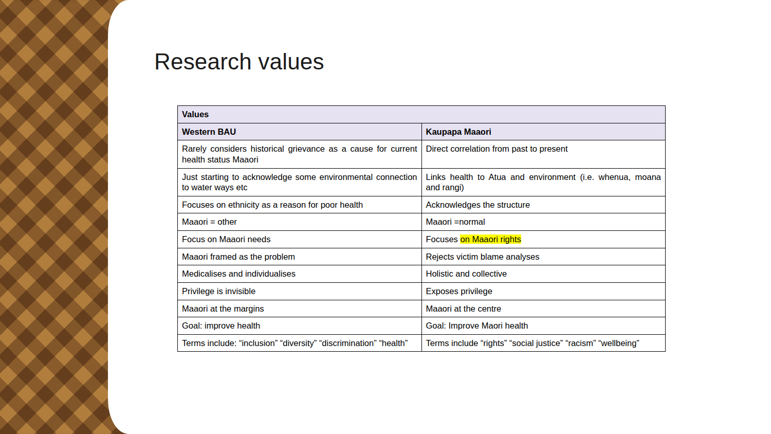Research values
| Values |
| --- |
| Western BAU | Kaupapa Maaori |
| Rarely considers historical grievance as a cause for current health status Maaori | Direct correlation from past to present |
| Just starting to acknowledge some environmental connection to water ways etc | Links health to Atua and environment (i.e. whenua, moana and rangi) |
| Focuses on ethnicity as a reason for poor health | Acknowledges the structure |
| Maaori = other | Maaori =normal |
| Focus on Maaori needs | Focuses on Maaori rights |
| Maaori framed as the problem | Rejects victim blame analyses |
| Medicalises and individualises | Holistic and collective |
| Privilege is invisible | Exposes privilege |
| Maaori at the margins | Maaori at the centre |
| Goal: improve health | Goal: Improve Maori health |
| Terms include: “inclusion” “diversity” “discrimination” “health” | Terms include “rights” “social justice” “racism” “wellbeing” |